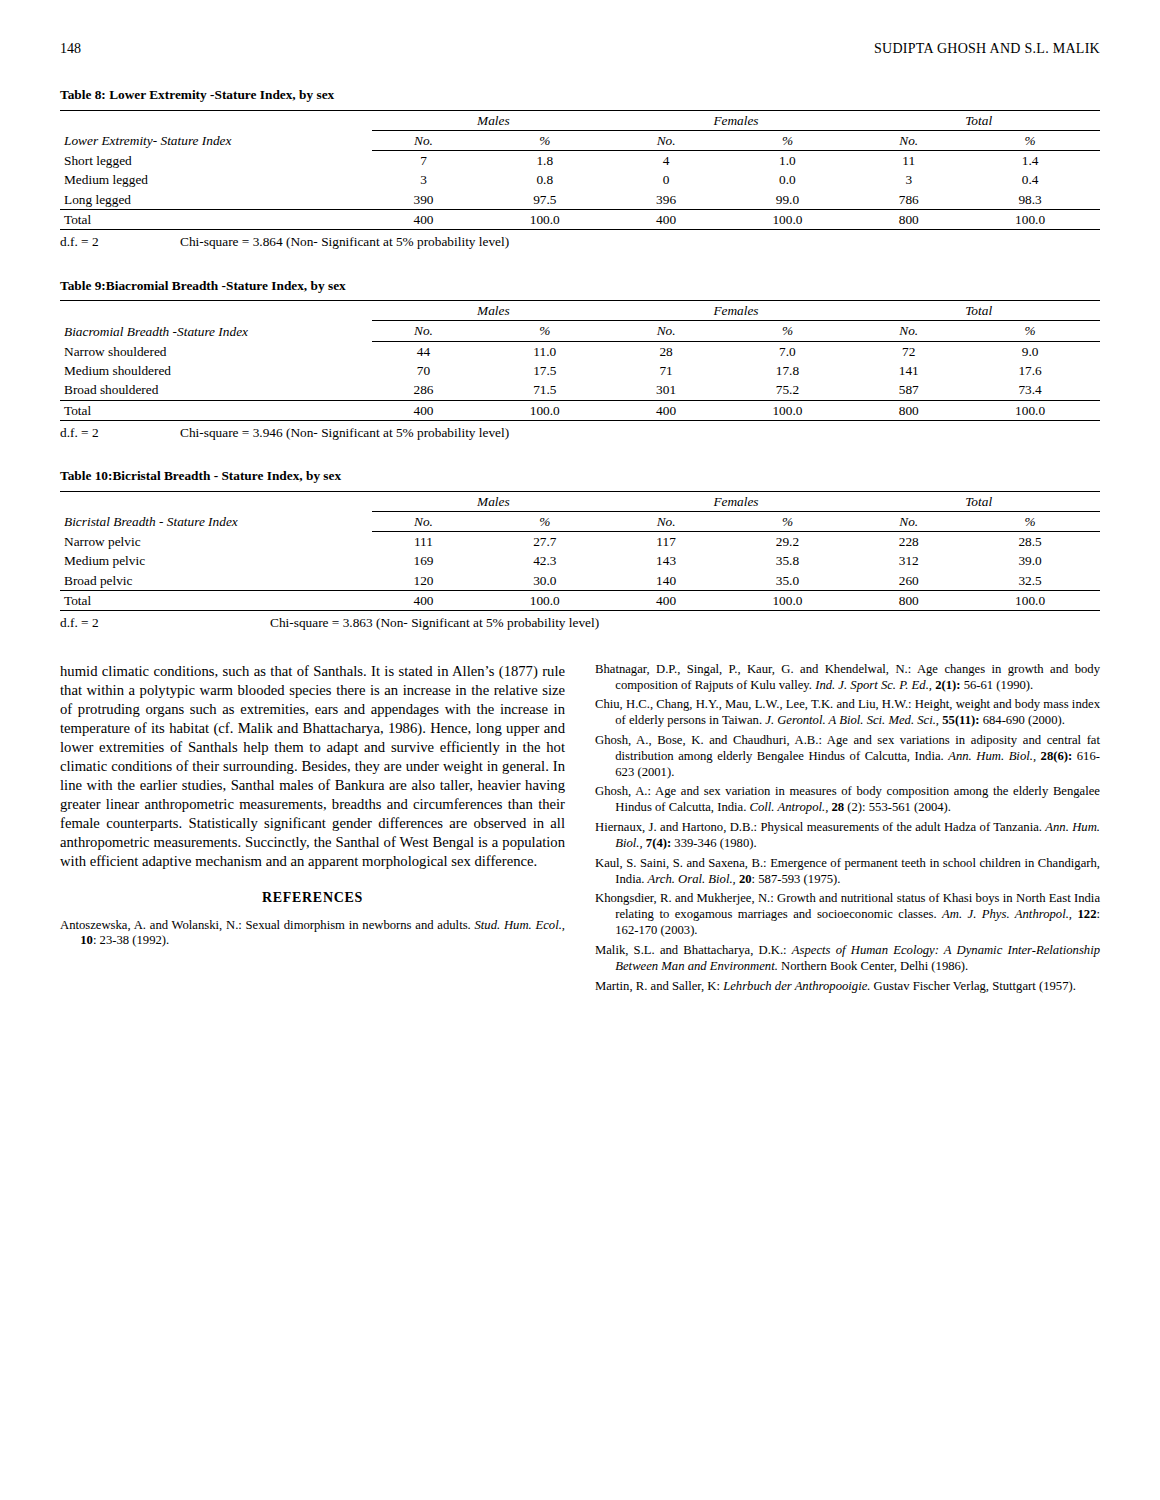148 SUDIPTA GHOSH AND S.L. MALIK
Table 8: Lower Extremity -Stature Index, by sex
| Lower Extremity- Stature Index | Males | Females | Total |
| --- | --- | --- | --- |
| No. | % | No. | % | No. | % |
| Short legged | 7 | 1.8 | 4 | 1.0 | 11 | 1.4 |
| Medium legged | 3 | 0.8 | 0 | 0.0 | 3 | 0.4 |
| Long legged | 390 | 97.5 | 396 | 99.0 | 786 | 98.3 |
| Total | 400 | 100.0 | 400 | 100.0 | 800 | 100.0 |
d.f. = 2 Chi-square = 3.864 (Non- Significant at 5% probability level)
Table 9:Biacromial Breadth -Stature Index, by sex
| Biacromial Breadth -Stature Index | Males | Females | Total |
| --- | --- | --- | --- |
| No. | % | No. | % | No. | % |
| Narrow shouldered | 44 | 11.0 | 28 | 7.0 | 72 | 9.0 |
| Medium shouldered | 70 | 17.5 | 71 | 17.8 | 141 | 17.6 |
| Broad shouldered | 286 | 71.5 | 301 | 75.2 | 587 | 73.4 |
| Total | 400 | 100.0 | 400 | 100.0 | 800 | 100.0 |
d.f. = 2 Chi-square = 3.946 (Non- Significant at 5% probability level)
Table 10:Bicristal Breadth - Stature Index, by sex
| Bicristal Breadth - Stature Index | Males | Females | Total |
| --- | --- | --- | --- |
| No. | % | No. | % | No. | % |
| Narrow pelvic | 111 | 27.7 | 117 | 29.2 | 228 | 28.5 |
| Medium pelvic | 169 | 42.3 | 143 | 35.8 | 312 | 39.0 |
| Broad pelvic | 120 | 30.0 | 140 | 35.0 | 260 | 32.5 |
| Total | 400 | 100.0 | 400 | 100.0 | 800 | 100.0 |
d.f. = 2 Chi-square = 3.863 (Non- Significant at 5% probability level)
humid climatic conditions, such as that of Santhals. It is stated in Allen’s (1877) rule that within a polytypic warm blooded species there is an increase in the relative size of protruding organs such as extremities, ears and appendages with the increase in temperature of its habitat (cf. Malik and Bhattacharya, 1986). Hence, long upper and lower extremities of Santhals help them to adapt and survive efficiently in the hot climatic conditions of their surrounding. Besides, they are under weight in general. In line with the earlier studies, Santhal males of Bankura are also taller, heavier having greater linear anthropometric measurements, breadths and circumferences than their female counterparts. Statistically significant gender differences are observed in all anthropometric measurements. Succinctly, the Santhal of West Bengal is a population with efficient adaptive mechanism and an apparent morphological sex difference.
REFERENCES
Antoszewska, A. and Wolanski, N.: Sexual dimorphism in newborns and adults. Stud. Hum. Ecol., 10: 23-38 (1992).
Bhatnagar, D.P., Singal, P., Kaur, G. and Khendelwal, N.: Age changes in growth and body composition of Rajputs of Kulu valley. Ind. J. Sport Sc. P. Ed., 2(1): 56-61 (1990).
Chiu, H.C., Chang, H.Y., Mau, L.W., Lee, T.K. and Liu, H.W.: Height, weight and body mass index of elderly persons in Taiwan. J. Gerontol. A Biol. Sci. Med. Sci., 55(11): 684-690 (2000).
Ghosh, A., Bose, K. and Chaudhuri, A.B.: Age and sex variations in adiposity and central fat distribution among elderly Bengalee Hindus of Calcutta, India. Ann. Hum. Biol., 28(6): 616-623 (2001).
Ghosh, A.: Age and sex variation in measures of body composition among the elderly Bengalee Hindus of Calcutta, India. Coll. Antropol., 28 (2): 553-561 (2004).
Hiernaux, J. and Hartono, D.B.: Physical measurements of the adult Hadza of Tanzania. Ann. Hum. Biol., 7(4): 339-346 (1980).
Kaul, S. Saini, S. and Saxena, B.: Emergence of permanent teeth in school children in Chandigarh, India. Arch. Oral. Biol., 20: 587-593 (1975).
Khongsdier, R. and Mukherjee, N.: Growth and nutritional status of Khasi boys in North East India relating to exogamous marriages and socioeconomic classes. Am. J. Phys. Anthropol., 122: 162-170 (2003).
Malik, S.L. and Bhattacharya, D.K.: Aspects of Human Ecology: A Dynamic Inter-Relationship Between Man and Environment. Northern Book Center, Delhi (1986).
Martin, R. and Saller, K: Lehrbuch der Anthropooigie. Gustav Fischer Verlag, Stuttgart (1957).